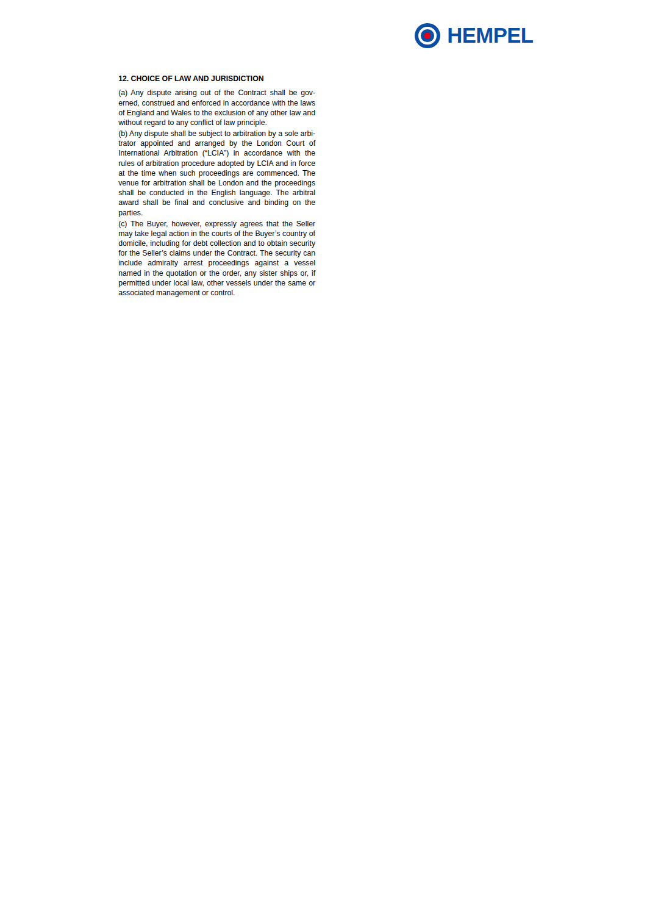HEMPEL
12. Choice of law and jurisdiction
(a) Any dispute arising out of the Contract shall be governed, construed and enforced in accordance with the laws of England and Wales to the exclusion of any other law and without regard to any conflict of law principle.
(b) Any dispute shall be subject to arbitration by a sole arbitrator appointed and arranged by the London Court of International Arbitration (“LCIA”) in accordance with the rules of arbitration procedure adopted by LCIA and in force at the time when such proceedings are commenced. The venue for arbitration shall be London and the proceedings shall be conducted in the English language. The arbitral award shall be final and conclusive and binding on the parties.
(c) The Buyer, however, expressly agrees that the Seller may take legal action in the courts of the Buyer’s country of domicile, including for debt collection and to obtain security for the Seller’s claims under the Contract. The security can include admiralty arrest proceedings against a vessel named in the quotation or the order, any sister ships or, if permitted under local law, other vessels under the same or associated management or control.